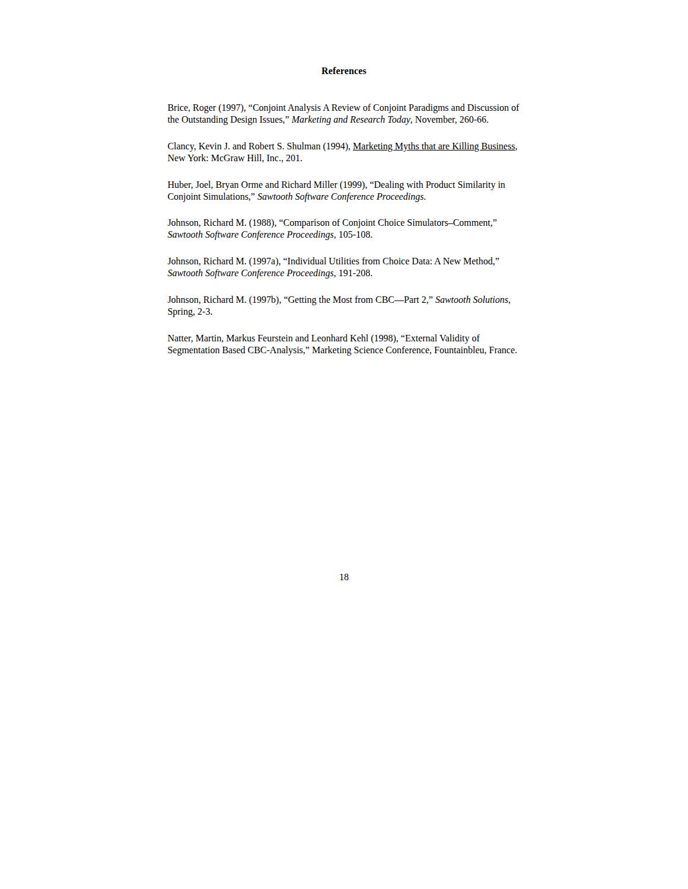References
Brice, Roger (1997), “Conjoint Analysis A Review of Conjoint Paradigms and Discussion of the Outstanding Design Issues,” Marketing and Research Today, November, 260-66.
Clancy, Kevin J. and Robert S. Shulman (1994), Marketing Myths that are Killing Business, New York: McGraw Hill, Inc., 201.
Huber, Joel, Bryan Orme and Richard Miller (1999), “Dealing with Product Similarity in Conjoint Simulations,” Sawtooth Software Conference Proceedings.
Johnson, Richard M. (1988), “Comparison of Conjoint Choice Simulators–Comment,” Sawtooth Software Conference Proceedings, 105-108.
Johnson, Richard M. (1997a), “Individual Utilities from Choice Data: A New Method,” Sawtooth Software Conference Proceedings, 191-208.
Johnson, Richard M. (1997b), “Getting the Most from CBC—Part 2,” Sawtooth Solutions, Spring, 2-3.
Natter, Martin, Markus Feurstein and Leonhard Kehl (1998), “External Validity of Segmentation Based CBC-Analysis,” Marketing Science Conference, Fountainbleu, France.
18